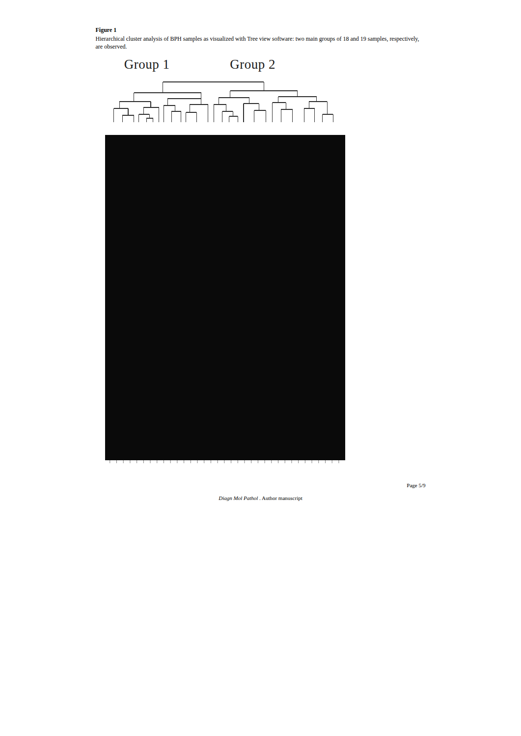Figure 1
Hierarchical cluster analysis of BPH samples as visualized with Tree view software: two main groups of 18 and 19 samples, respectively, are observed.
Group 1 Group 2
Page 5/9
Diagn Mol Pathol . Author manuscript